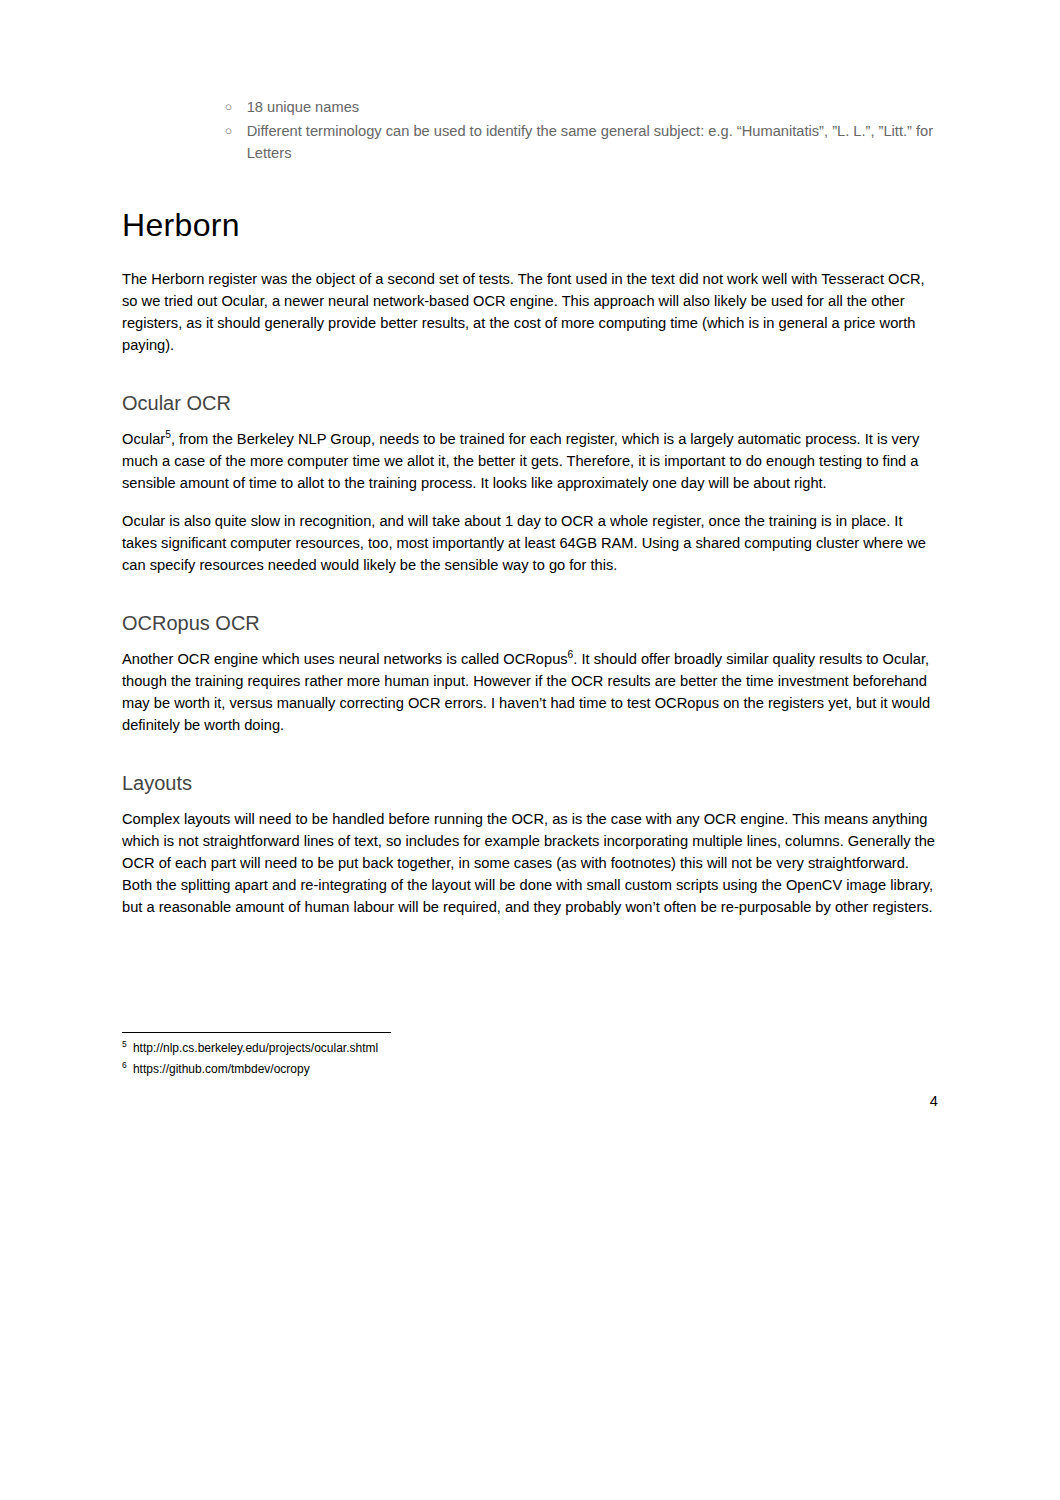18 unique names
Different terminology can be used to identify the same general subject: e.g. “Humanitatis”, ”L. L.”, ”Litt.” for Letters
Herborn
The Herborn register was the object of a second set of tests. The font used in the text did not work well with Tesseract OCR, so we tried out Ocular, a newer neural network-based OCR engine. This approach will also likely be used for all the other registers, as it should generally provide better results, at the cost of more computing time (which is in general a price worth paying).
Ocular OCR
Ocular5, from the Berkeley NLP Group, needs to be trained for each register, which is a largely automatic process. It is very much a case of the more computer time we allot it, the better it gets. Therefore, it is important to do enough testing to find a sensible amount of time to allot to the training process. It looks like approximately one day will be about right.
Ocular is also quite slow in recognition, and will take about 1 day to OCR a whole register, once the training is in place. It takes significant computer resources, too, most importantly at least 64GB RAM. Using a shared computing cluster where we can specify resources needed would likely be the sensible way to go for this.
OCRopus OCR
Another OCR engine which uses neural networks is called OCRopus6. It should offer broadly similar quality results to Ocular, though the training requires rather more human input. However if the OCR results are better the time investment beforehand may be worth it, versus manually correcting OCR errors. I haven’t had time to test OCRopus on the registers yet, but it would definitely be worth doing.
Layouts
Complex layouts will need to be handled before running the OCR, as is the case with any OCR engine. This means anything which is not straightforward lines of text, so includes for example brackets incorporating multiple lines, columns. Generally the OCR of each part will need to be put back together, in some cases (as with footnotes) this will not be very straightforward. Both the splitting apart and re-integrating of the layout will be done with small custom scripts using the OpenCV image library, but a reasonable amount of human labour will be required, and they probably won’t often be re-purposable by other registers.
5 http://nlp.cs.berkeley.edu/projects/ocular.shtml
6 https://github.com/tmbdev/ocropy
4